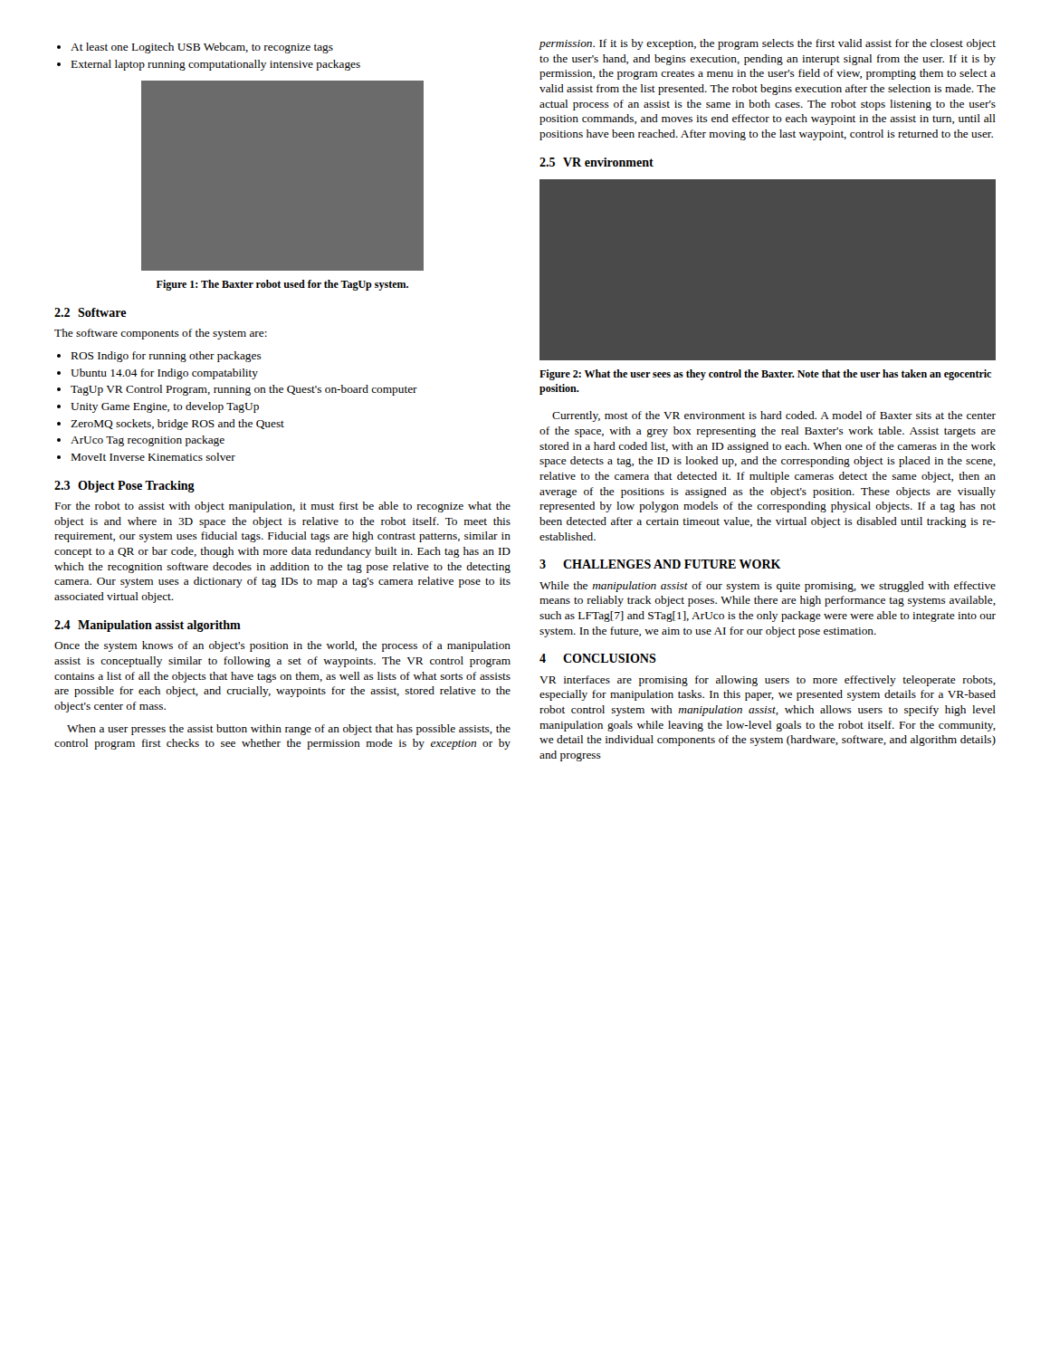At least one Logitech USB Webcam, to recognize tags
External laptop running computationally intensive packages
Figure 1: The Baxter robot used for the TagUp system.
2.2 Software
The software components of the system are:
ROS Indigo for running other packages
Ubuntu 14.04 for Indigo compatability
TagUp VR Control Program, running on the Quest's on-board computer
Unity Game Engine, to develop TagUp
ZeroMQ sockets, bridge ROS and the Quest
ArUco Tag recognition package
MoveIt Inverse Kinematics solver
2.3 Object Pose Tracking
For the robot to assist with object manipulation, it must first be able to recognize what the object is and where in 3D space the object is relative to the robot itself. To meet this requirement, our system uses fiducial tags. Fiducial tags are high contrast patterns, similar in concept to a QR or bar code, though with more data redundancy built in. Each tag has an ID which the recognition software decodes in addition to the tag pose relative to the detecting camera. Our system uses a dictionary of tag IDs to map a tag's camera relative pose to its associated virtual object.
2.4 Manipulation assist algorithm
Once the system knows of an object's position in the world, the process of a manipulation assist is conceptually similar to following a set of waypoints. The VR control program contains a list of all the objects that have tags on them, as well as lists of what sorts of assists are possible for each object, and crucially, waypoints for the assist, stored relative to the object's center of mass.
When a user presses the assist button within range of an object that has possible assists, the control program first checks to see whether the permission mode is by exception or by permission. If it is by exception, the program selects the first valid assist for the closest object to the user's hand, and begins execution, pending an interupt signal from the user. If it is by permission, the program creates a menu in the user's field of view, prompting them to select a valid assist from the list presented. The robot begins execution after the selection is made. The actual process of an assist is the same in both cases. The robot stops listening to the user's position commands, and moves its end effector to each waypoint in the assist in turn, until all positions have been reached. After moving to the last waypoint, control is returned to the user.
2.5 VR environment
Figure 2: What the user sees as they control the Baxter. Note that the user has taken an egocentric position.
Currently, most of the VR environment is hard coded. A model of Baxter sits at the center of the space, with a grey box representing the real Baxter's work table. Assist targets are stored in a hard coded list, with an ID assigned to each. When one of the cameras in the work space detects a tag, the ID is looked up, and the corresponding object is placed in the scene, relative to the camera that detected it. If multiple cameras detect the same object, then an average of the positions is assigned as the object's position. These objects are visually represented by low polygon models of the corresponding physical objects. If a tag has not been detected after a certain timeout value, the virtual object is disabled until tracking is re-established.
3 CHALLENGES AND FUTURE WORK
While the manipulation assist of our system is quite promising, we struggled with effective means to reliably track object poses. While there are high performance tag systems available, such as LFTag[7] and STag[1], ArUco is the only package were were able to integrate into our system. In the future, we aim to use AI for our object pose estimation.
4 CONCLUSIONS
VR interfaces are promising for allowing users to more effectively teleoperate robots, especially for manipulation tasks. In this paper, we presented system details for a VR-based robot control system with manipulation assist, which allows users to specify high level manipulation goals while leaving the low-level goals to the robot itself. For the community, we detail the individual components of the system (hardware, software, and algorithm details) and progress